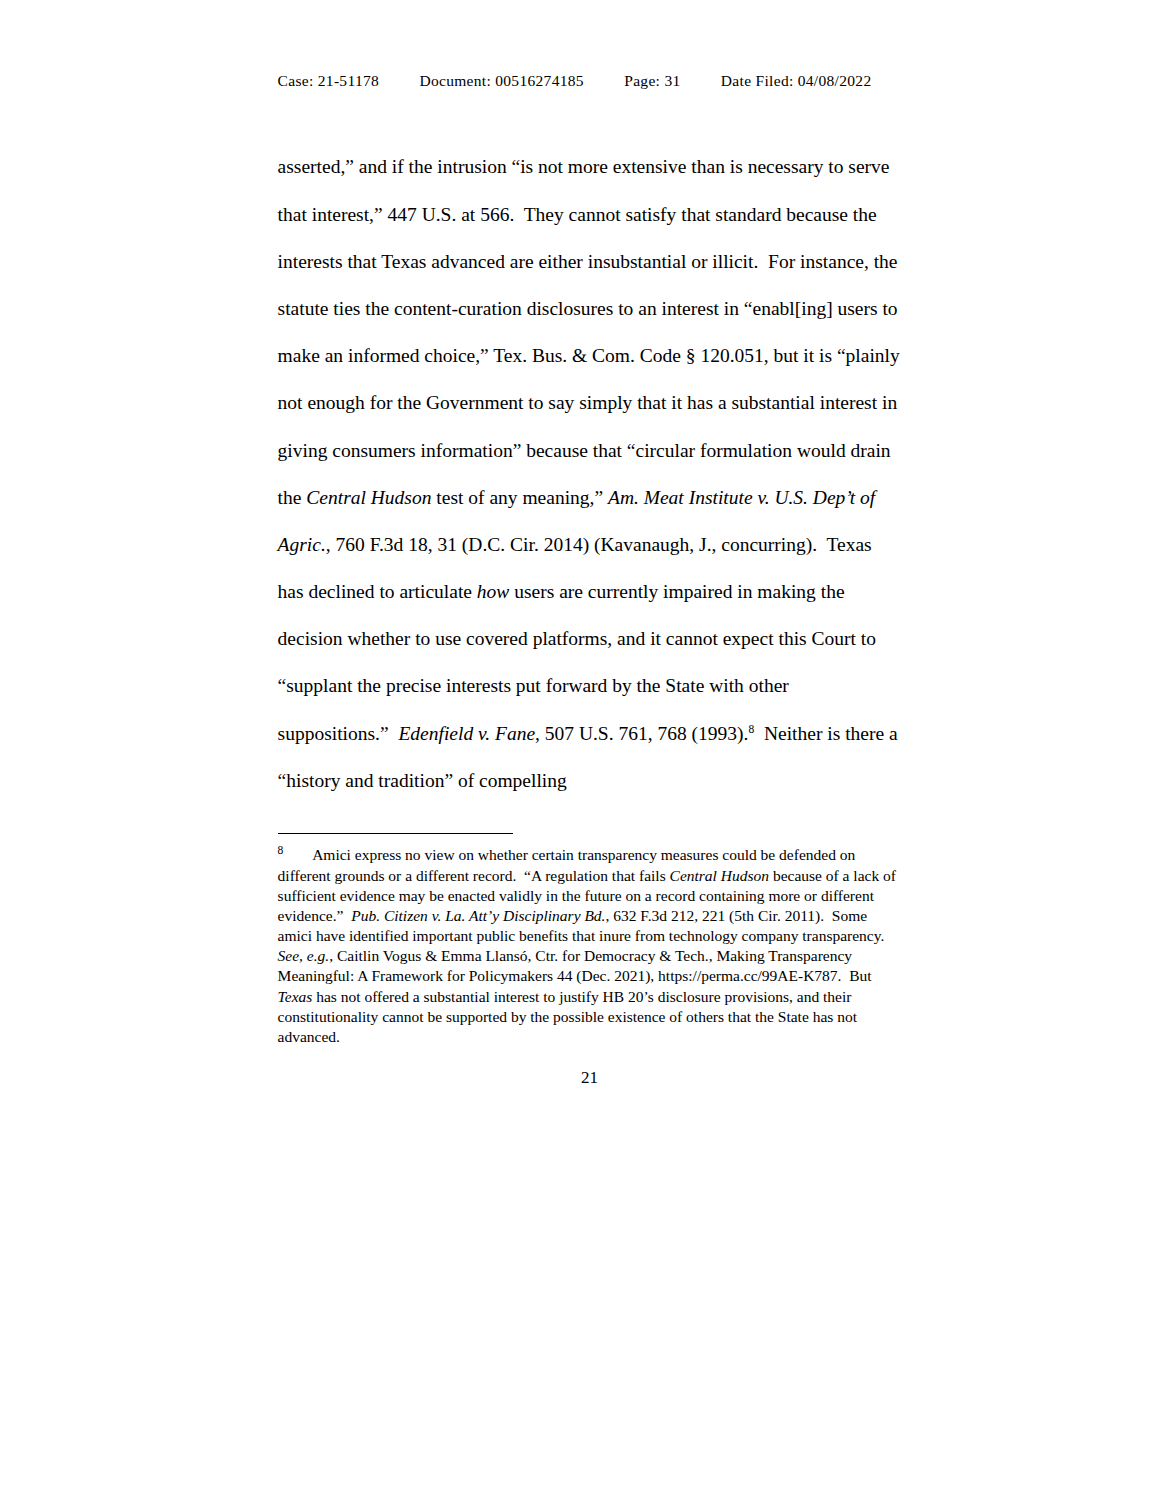Case: 21-51178 Document: 00516274185 Page: 31 Date Filed: 04/08/2022
asserted,” and if the intrusion “is not more extensive than is necessary to serve that interest,” 447 U.S. at 566. They cannot satisfy that standard because the interests that Texas advanced are either insubstantial or illicit. For instance, the statute ties the content-curation disclosures to an interest in “enabl[ing] users to make an informed choice,” Tex. Bus. & Com. Code § 120.051, but it is “plainly not enough for the Government to say simply that it has a substantial interest in giving consumers information” because that “circular formulation would drain the Central Hudson test of any meaning,” Am. Meat Institute v. U.S. Dep’t of Agric., 760 F.3d 18, 31 (D.C. Cir. 2014) (Kavanaugh, J., concurring). Texas has declined to articulate how users are currently impaired in making the decision whether to use covered platforms, and it cannot expect this Court to “supplant the precise interests put forward by the State with other suppositions.” Edenfield v. Fane, 507 U.S. 761, 768 (1993).8 Neither is there a “history and tradition” of compelling
8 Amici express no view on whether certain transparency measures could be defended on different grounds or a different record. “A regulation that fails Central Hudson because of a lack of sufficient evidence may be enacted validly in the future on a record containing more or different evidence.” Pub. Citizen v. La. Att’y Disciplinary Bd., 632 F.3d 212, 221 (5th Cir. 2011). Some amici have identified important public benefits that inure from technology company transparency. See, e.g., Caitlin Vogus & Emma Llansó, Ctr. for Democracy & Tech., Making Transparency Meaningful: A Framework for Policymakers 44 (Dec. 2021), https://perma.cc/99AE-K787. But Texas has not offered a substantial interest to justify HB 20’s disclosure provisions, and their constitutionality cannot be supported by the possible existence of others that the State has not advanced.
21